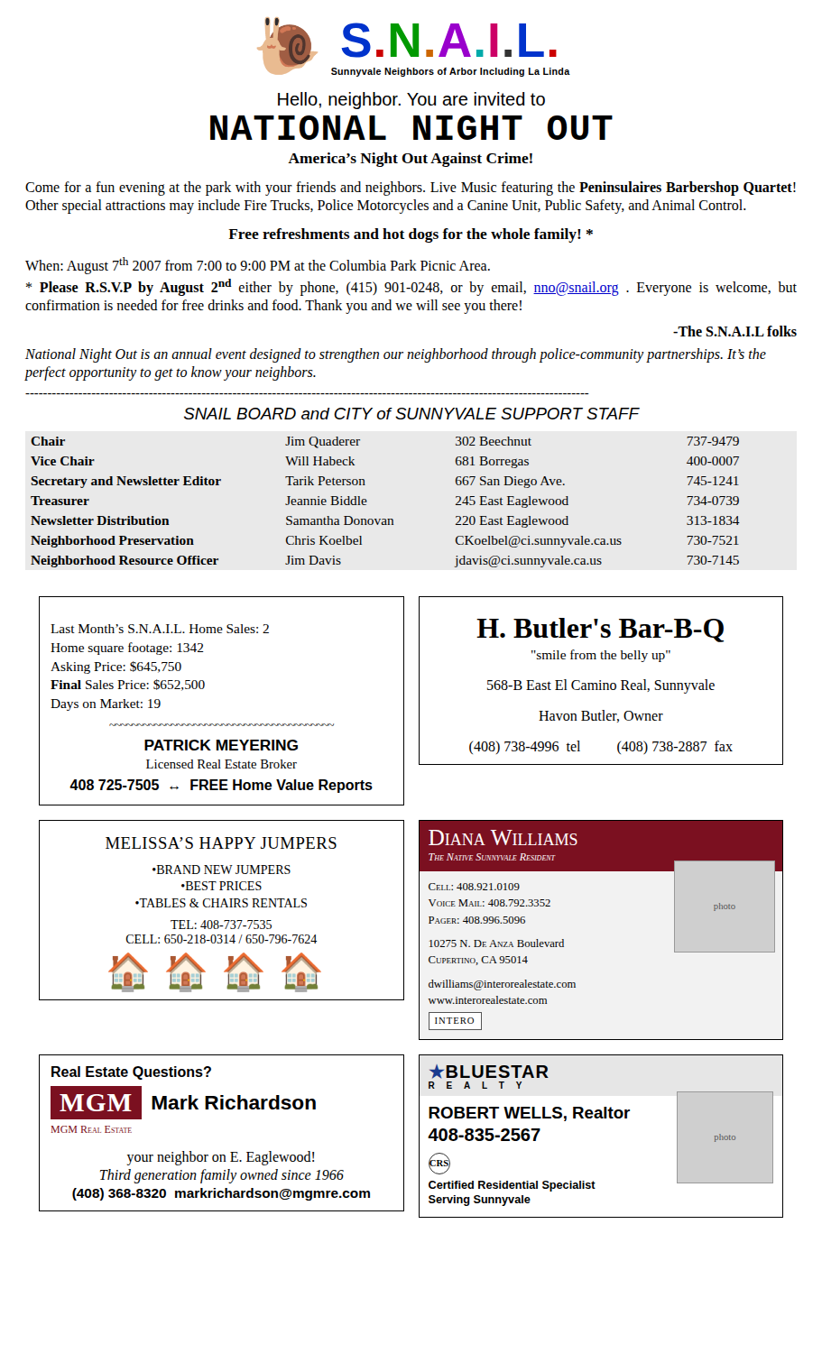🐌 S. N. A. I. L.
Sunnyvale Neighbors of Arbor Including La Linda
Hello, neighbor. You are invited to
NATIONAL NIGHT OUT
America’s Night Out Against Crime!
Come for a fun evening at the park with your friends and neighbors. Live Music featuring the Peninsulaires Barbershop Quartet! Other special attractions may include Fire Trucks, Police Motorcycles and a Canine Unit, Public Safety, and Animal Control.
Free refreshments and hot dogs for the whole family! *
When: August 7th 2007 from 7:00 to 9:00 PM at the Columbia Park Picnic Area.
* Please R.S.V.P by August 2nd either by phone, (415) 901-0248, or by email, nno@snail.org . Everyone is welcome, but confirmation is needed for free drinks and food. Thank you and we will see you there!
-The S.N.A.I.L folks
National Night Out is an annual event designed to strengthen our neighborhood through police-community partnerships. It’s the perfect opportunity to get to know your neighbors.
--------------------------------------------------------------------------------------------------------------------------------
SNAIL BOARD and CITY of SUNNYVALE SUPPORT STAFF
| Chair | Jim Quaderer | 302 Beechnut | 737-9479 |
| Vice Chair | Will Habeck | 681 Borregas | 400-0007 |
| Secretary and Newsletter Editor | Tarik Peterson | 667 San Diego Ave. | 745-1241 |
| Treasurer | Jeannie Biddle | 245 East Eaglewood | 734-0739 |
| Newsletter Distribution | Samantha Donovan | 220 East Eaglewood | 313-1834 |
| Neighborhood Preservation | Chris Koelbel | CKoelbel@ci.sunnyvale.ca.us | 730-7521 |
| Neighborhood Resource Officer | Jim Davis | jdavis@ci.sunnyvale.ca.us | 730-7145 |
| Last Month’s S.N.A.I.L. Home Sales: 2 Home square footage: 1342 Asking Price: $645,750 Final Sales Price: $652,500 Days on Market: 19 ~~~~~~~~~~~~~~~~~~~~~~~~~~~~~~~~~~~~~~~~ PATRICK MEYERING Licensed Real Estate Broker 408 725-7505 ↔ FREE Home Value Reports | H. Butler's Bar-B-Q "smile from the belly up" 568-B East El Camino Real, Sunnyvale Havon Butler, Owner (408) 738-4996 tel (408) 738-2887 fax |
| MELISSA’S HAPPY JUMPERS •BRAND NEW JUMPERS •BEST PRICES •TABLES & CHAIRS RENTALS TEL: 408-737-7535 CELL: 650-218-0314 / 650-796-7624 🏠🏠🏠🏠 | Diana Williams The Native Sunnyvale Resident photo Cell: 408.921.0109 Voice Mail: 408.792.3352 Pager: 408.996.5096 10275 N. De Anza Boulevard Cupertino , CA 95014 dwilliams@interorealestate.com www.interorealestate.com INTERO |
| Real Estate Questions? MGM Mark Richardson MGM Real Estate your neighbor on E. Eaglewood! Third generation family owned since 1966 (408) 368-8320 markrichardson@mgmre.com | ★ BLUESTAR R E A L T Y photo ROBERT WELLS, Realtor 408-835-2567 CRS Certified Residential Specialist Serving Sunnyvale |